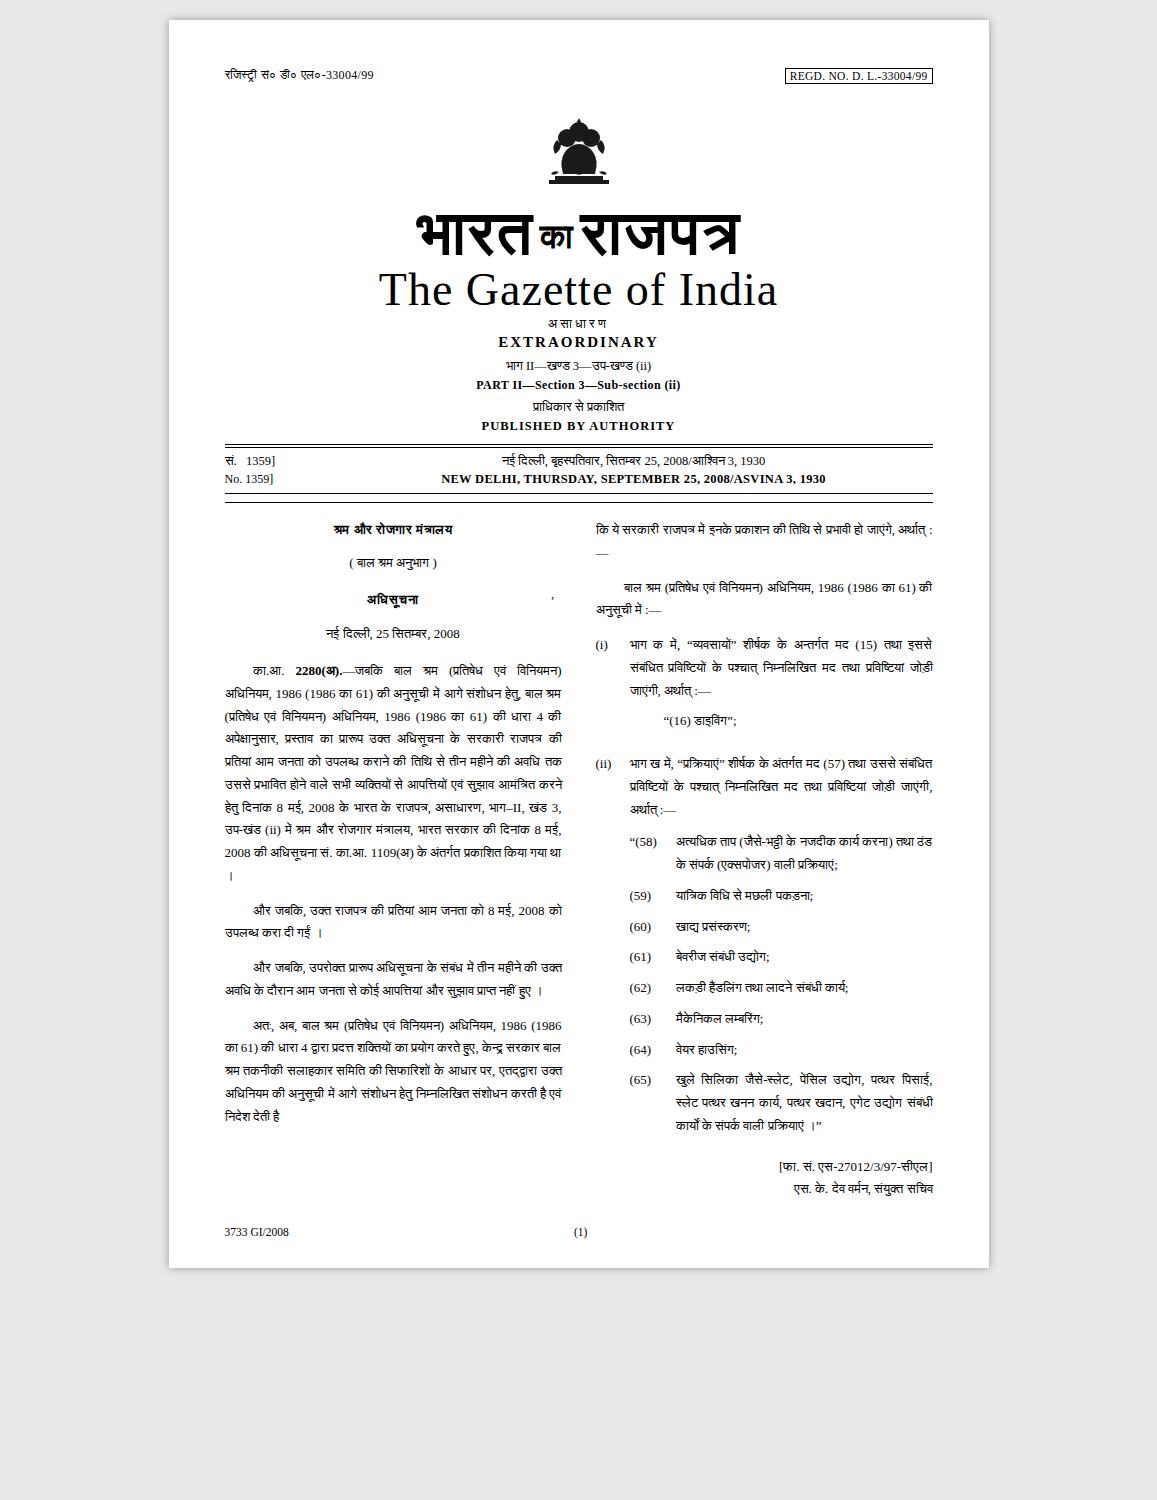रजिस्ट्री सं० डी० एल०-33004/99
REGD. NO. D. L.-33004/99
भारतकाराजपत्र
The Gazette of India
असाधारण
EXTRAORDINARY
भाग II—खण्ड 3—उप-खण्ड (ii)
PART II—Section 3—Sub-section (ii)
प्राधिकार से प्रकाशित
PUBLISHED BY AUTHORITY
सं. 1359]
No. 1359]
नई दिल्ली, बृहस्पतिवार, सितम्बर 25, 2008/आश्विन 3, 1930
NEW DELHI, THURSDAY, SEPTEMBER 25, 2008/ASVINA 3, 1930
श्रम और रोजगार मंत्रालय
( बाल श्रम अनुभाग )
अधिसूचनाʼ
नई दिल्ली, 25 सितम्बर, 2008
का.आ. 2280(अ).—जबकि बाल श्रम (प्रतिषेध एवं विनियमन) अधिनियम, 1986 (1986 का 61) की अनुसूची में आगे संशोधन हेतु, बाल श्रम (प्रतिषेध एवं विनियमन) अधिनियम, 1986 (1986 का 61) की धारा 4 की अपेक्षानुसार, प्रस्ताव का प्रारूप उक्त अधिसूचना के सरकारी राजपत्र की प्रतियां आम जनता को उपलब्ध कराने की तिथि से तीन महीने की अवधि तक उससे प्रभावित होने वाले सभी व्यक्तियों से आपत्तियों एवं सुझाव आमंत्रित करने हेतु दिनांक 8 मई, 2008 के भारत के राजपत्र, असाधारण, भाग–II, खंड 3, उप-खंड (ii) में श्रम और रोजगार मंत्रालय, भारत सरकार की दिनांक 8 मई, 2008 की अधिसूचना सं. का.आ. 1109(अ) के अंतर्गत प्रकाशित किया गया था ।
और जबकि, उक्त राजपत्र की प्रतियां आम जनता को 8 मई, 2008 को उपलब्ध करा दी गईं ।
और जबकि, उपरोक्त प्रारूप अधिसूचना के संबंध में तीन महीने की उक्त अवधि के दौरान आम जनता से कोई आपत्तियां और सुझाव प्राप्त नहीं हुए ।
अतः, अब, बाल श्रम (प्रतिषेध एवं विनियमन) अधिनियम, 1986 (1986 का 61) की धारा 4 द्वारा प्रदत्त शक्तियों का प्रयोग करते हुए, केन्द्र सरकार बाल श्रम तकनीकी सलाहकार समिति की सिफारिशों के आधार पर, एतद्द्वारा उक्त अधिनियम की अनुसूची में आगे संशोधन हेतु निम्नलिखित संशोधन करती है एवं निदेश देती है
कि ये सरकारी राजपत्र में इनके प्रकाशन की तिथि से प्रभावी हो जाएंगे, अर्थात् :—
बाल श्रम (प्रतिषेध एवं विनियमन) अधिनियम, 1986 (1986 का 61) की अनुसूची में :—
(i) भाग क में, “व्यवसायों” शीर्षक के अन्तर्गत मद (15) तथा इससे संबंधित प्रविष्टियों के पश्चात् निम्नलिखित मद तथा प्रविष्टियां जोड़ी जाएंगी, अर्थात् :—
“(16) डाइविंग”;
(ii) भाग ख में, “प्रक्रियाएं” शीर्षक के अंतर्गत मद (57) तथा उससे संबंधित प्रविष्टियों के पश्चात् निम्नलिखित मद तथा प्रविष्टियां जोड़ी जाएंगी, अर्थात् :—
“(58) अत्यधिक ताप (जैसे-भट्ठी के नजदीक कार्य करना) तथा ठंड के संपर्क (एक्सपोजर) वाली प्रक्रियाएं;
(59) यांत्रिक विधि से मछली पकड़ना;
(60) खाद्य प्रसंस्करण;
(61) बेवरीज संबंधी उद्योग;
(62) लकड़ी हैंडलिंग तथा लादने संबंधी कार्य;
(63) मैकेनिकल लम्बरिंग;
(64) वेयर हाउसिंग;
(65) खुले सिलिका जैसे-स्लेट, पेंसिल उद्योग, पत्थर पिसाई, स्लेट पत्थर खनन कार्य, पत्थर खदान, एगेट उद्योग संबंधी कार्यों के संपर्क वाली प्रक्रियाएं ।”
[फा. सं. एस-27012/3/97-सीएल]
एस. के. देव वर्मन, संयुक्त सचिव
3733 GI/2008
(1)